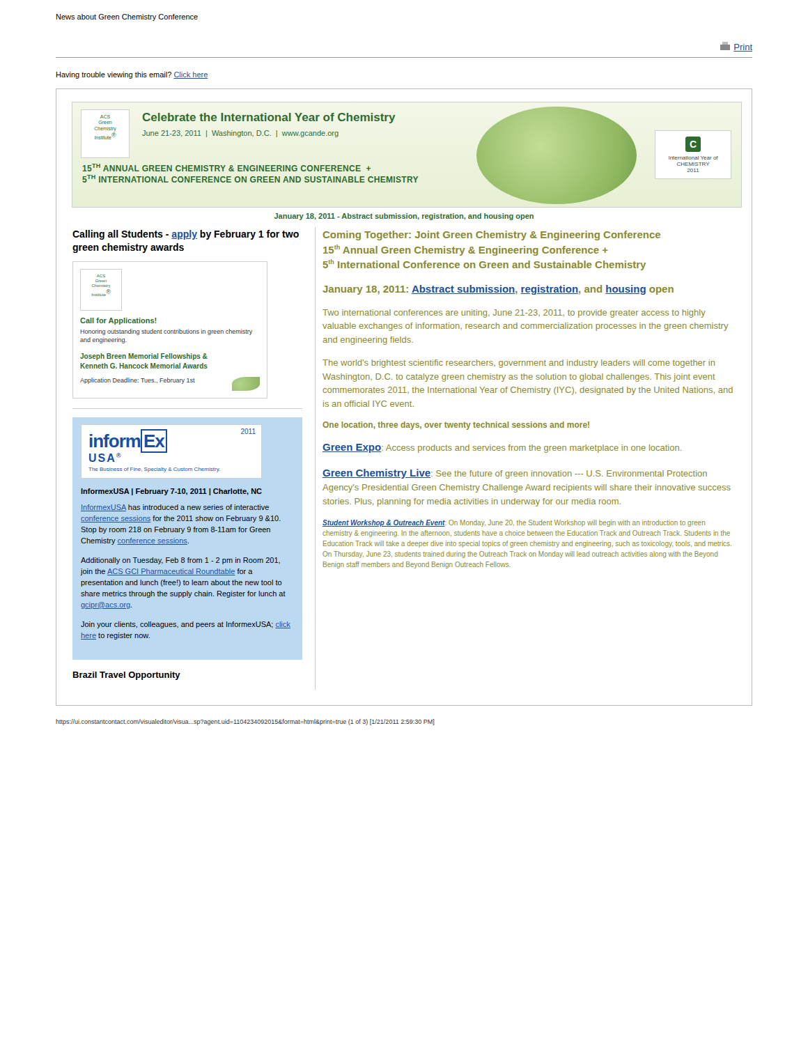News about Green Chemistry Conference
Print
Having trouble viewing this email? Click here
ACS
Green
Chemistry
Institute®
Celebrate the International Year of Chemistry
June 21-23, 2011 | Washington, D.C. | www.gcande.org
C
International Year of
CHEMISTRY
2011
15TH ANNUAL GREEN CHEMISTRY & ENGINEERING CONFERENCE +
5TH INTERNATIONAL CONFERENCE ON GREEN AND SUSTAINABLE CHEMISTRY
January 18, 2011 - Abstract submission, registration, and housing open
| Calling all Students - apply by February 1 for two green chemistry awards ACS Green Chemistry Institute ® Call for Applications! Honoring outstanding student contributions in green chemistry and engineering. Joseph Breen Memorial Fellowships & Kenneth G. Hancock Memorial Awards Application Deadline: Tues., February 1st 2011 inform Ex USA ® The Business of Fine, Specialty & Custom Chemistry. InformexUSA / February 7-10, 2011 / Charlotte, NC InformexUSA has introduced a new series of interactive conference sessions for the 2011 show on February 9 &10. Stop by room 218 on February 9 from 8-11am for Green Chemistry conference sessions . Additionally on Tuesday, Feb 8 from 1 - 2 pm in Room 201, join the ACS GCI Pharmaceutical Roundtable for a presentation and lunch (free!) to learn about the new tool to share metrics through the supply chain. Register for lunch at gcipr@acs.org . Join your clients, colleagues, and peers at InformexUSA; click here to register now. Brazil Travel Opportunity | Coming Together: Joint Green Chemistry & Engineering Conference 15 th Annual Green Chemistry & Engineering Conference + 5 th International Conference on Green and Sustainable Chemistry January 18, 2011: Abstract submission , registration , and housing open Two international conferences are uniting, June 21-23, 2011, to provide greater access to highly valuable exchanges of information, research and commercialization processes in the green chemistry and engineering fields. The world's brightest scientific researchers, government and industry leaders will come together in Washington, D.C. to catalyze green chemistry as the solution to global challenges. This joint event commemorates 2011, the International Year of Chemistry (IYC), designated by the United Nations, and is an official IYC event. One location, three days, over twenty technical sessions and more! Green Expo : Access products and services from the green marketplace in one location. Green Chemistry Live : See the future of green innovation --- U.S. Environmental Protection Agency's Presidential Green Chemistry Challenge Award recipients will share their innovative success stories. Plus, planning for media activities in underway for our media room. Student Workshop & Outreach Event : On Monday, June 20, the Student Workshop will begin with an introduction to green chemistry & engineering. In the afternoon, students have a choice between the Education Track and Outreach Track. Students in the Education Track will take a deeper dive into special topics of green chemistry and engineering, such as toxicology, tools, and metrics. On Thursday, June 23, students trained during the Outreach Track on Monday will lead outreach activities along with the Beyond Benign staff members and Beyond Benign Outreach Fellows. |
https://ui.constantcontact.com/visualeditor/visua...sp?agent.uid=1104234092015&format=html&print=true (1 of 3) [1/21/2011 2:59:30 PM]